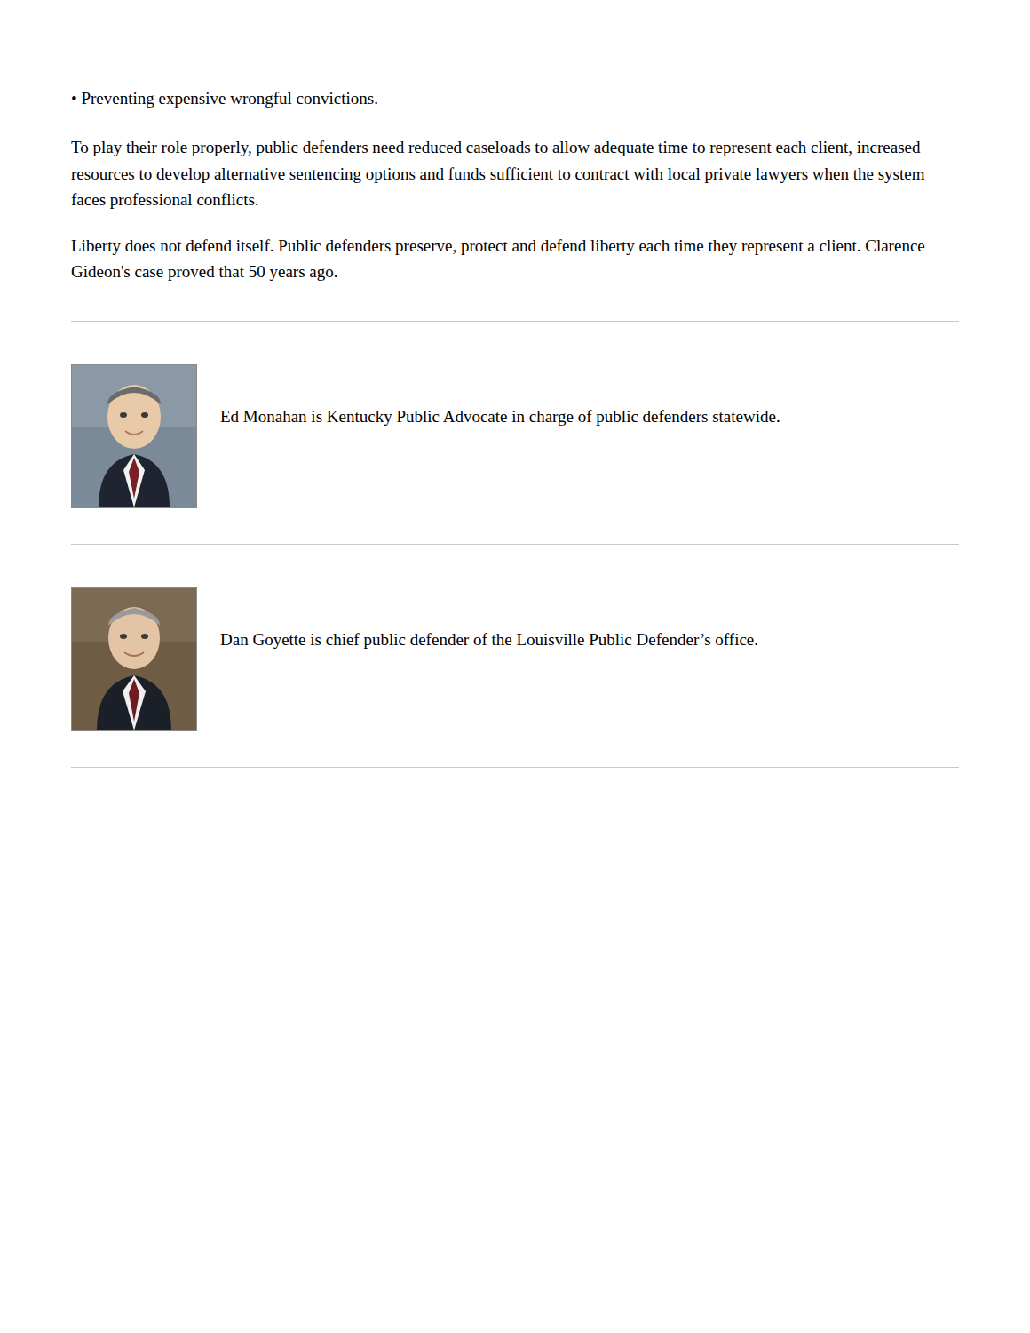• Preventing expensive wrongful convictions.
To play their role properly, public defenders need reduced caseloads to allow adequate time to represent each client, increased resources to develop alternative sentencing options and funds sufficient to contract with local private lawyers when the system faces professional conflicts.
Liberty does not defend itself. Public defenders preserve, protect and defend liberty each time they represent a client. Clarence Gideon's case proved that 50 years ago.
Ed Monahan is Kentucky Public Advocate in charge of public defenders statewide.
Dan Goyette is chief public defender of the Louisville Public Defender’s office.